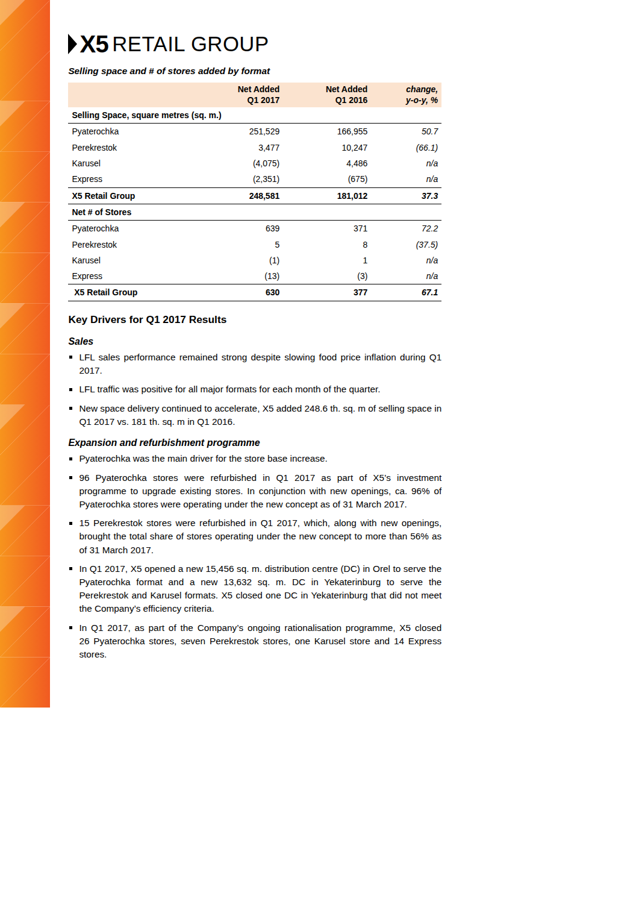X5 RETAIL GROUP
Selling space and # of stores added by format
| | Net Added Q1 2017 | Net Added Q1 2016 | change, y-o-y, % |
| --- | --- | --- | --- |
| Selling Space, square metres (sq. m.) |
| Pyaterochka | 251,529 | 166,955 | 50.7 |
| Perekrestok | 3,477 | 10,247 | (66.1) |
| Karusel | (4,075) | 4,486 | n/a |
| Express | (2,351) | (675) | n/a |
| X5 Retail Group | 248,581 | 181,012 | 37.3 |
| Net # of Stores |
| Pyaterochka | 639 | 371 | 72.2 |
| Perekrestok | 5 | 8 | (37.5) |
| Karusel | (1) | 1 | n/a |
| Express | (13) | (3) | n/a |
| X5 Retail Group | 630 | 377 | 67.1 |
Key Drivers for Q1 2017 Results
Sales
LFL sales performance remained strong despite slowing food price inflation during Q1 2017.
LFL traffic was positive for all major formats for each month of the quarter.
New space delivery continued to accelerate, X5 added 248.6 th. sq. m of selling space in Q1 2017 vs. 181 th. sq. m in Q1 2016.
Expansion and refurbishment programme
Pyaterochka was the main driver for the store base increase.
96 Pyaterochka stores were refurbished in Q1 2017 as part of X5’s investment programme to upgrade existing stores. In conjunction with new openings, ca. 96% of Pyaterochka stores were operating under the new concept as of 31 March 2017.
15 Perekrestok stores were refurbished in Q1 2017, which, along with new openings, brought the total share of stores operating under the new concept to more than 56% as of 31 March 2017.
In Q1 2017, X5 opened a new 15,456 sq. m. distribution centre (DC) in Orel to serve the Pyaterochka format and a new 13,632 sq. m. DC in Yekaterinburg to serve the Perekrestok and Karusel formats. X5 closed one DC in Yekaterinburg that did not meet the Company’s efficiency criteria.
In Q1 2017, as part of the Company’s ongoing rationalisation programme, X5 closed 26 Pyaterochka stores, seven Perekrestok stores, one Karusel store and 14 Express stores.